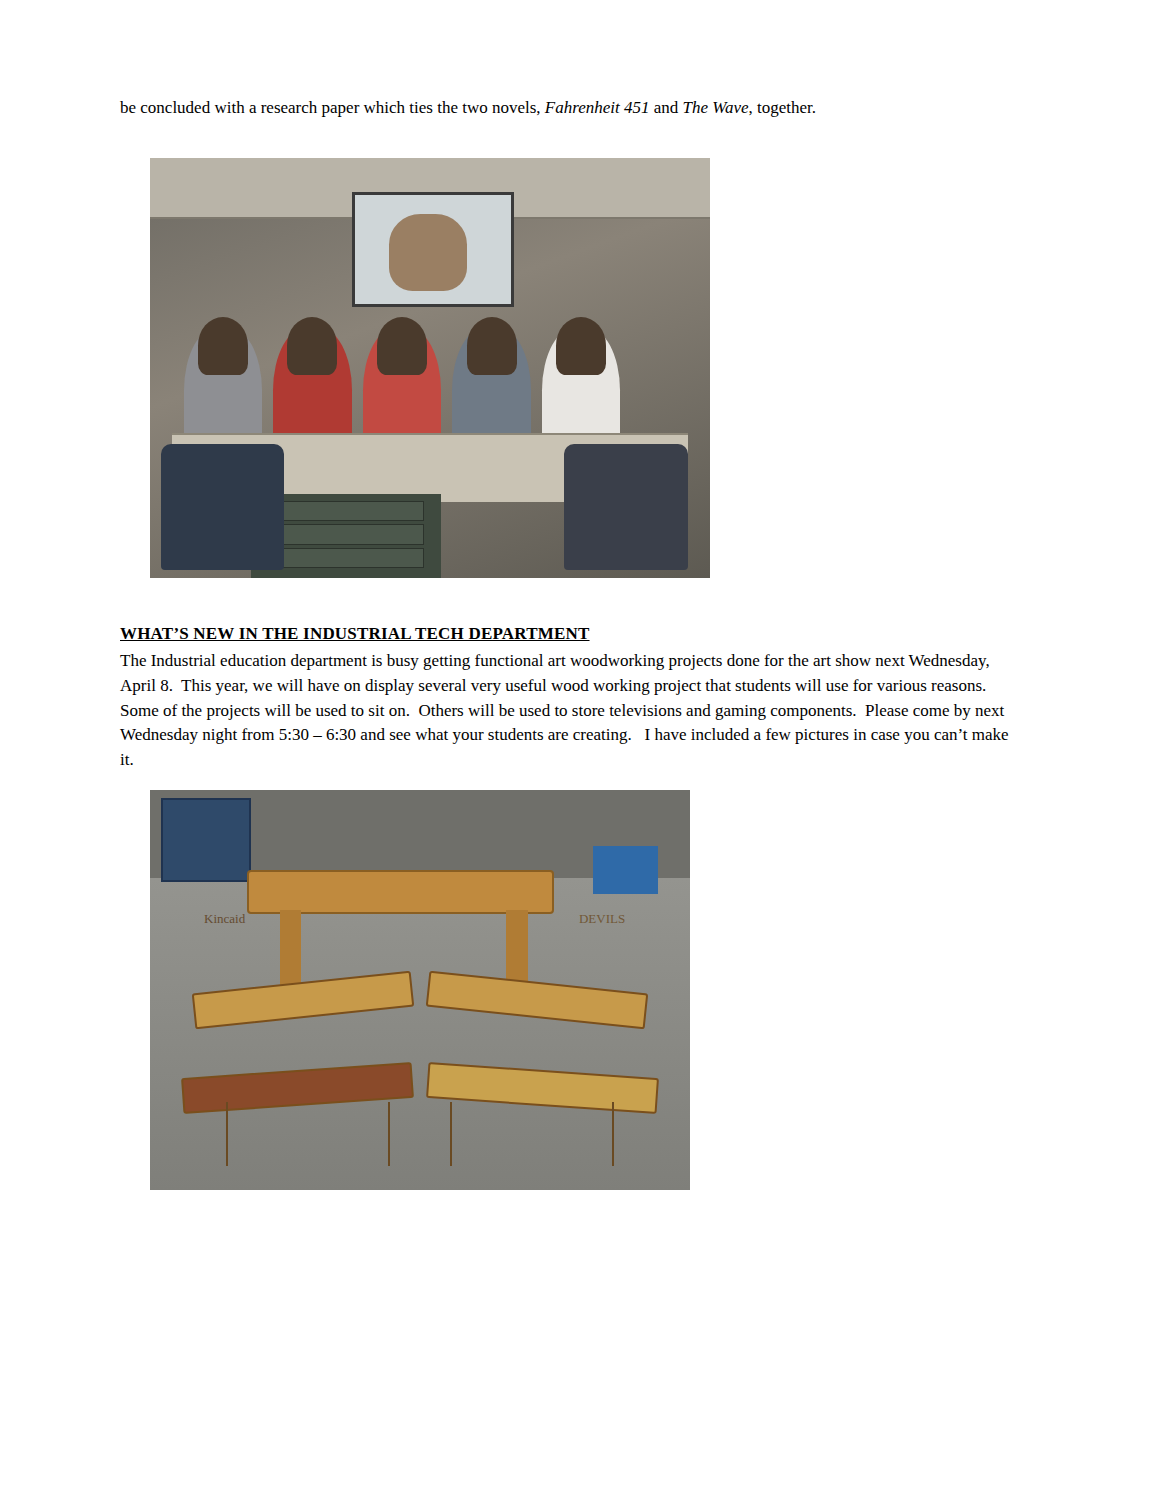be concluded with a research paper which ties the two novels, Fahrenheit 451 and The Wave, together.
WHAT’S NEW IN THE INDUSTRIAL TECH DEPARTMENT
The Industrial education department is busy getting functional art woodworking projects done for the art show next Wednesday, April 8. This year, we will have on display several very useful wood working project that students will use for various reasons. Some of the projects will be used to sit on. Others will be used to store televisions and gaming components. Please come by next Wednesday night from 5:30 – 6:30 and see what your students are creating. I have included a few pictures in case you can’t make it.
Kincaid
DEVILS